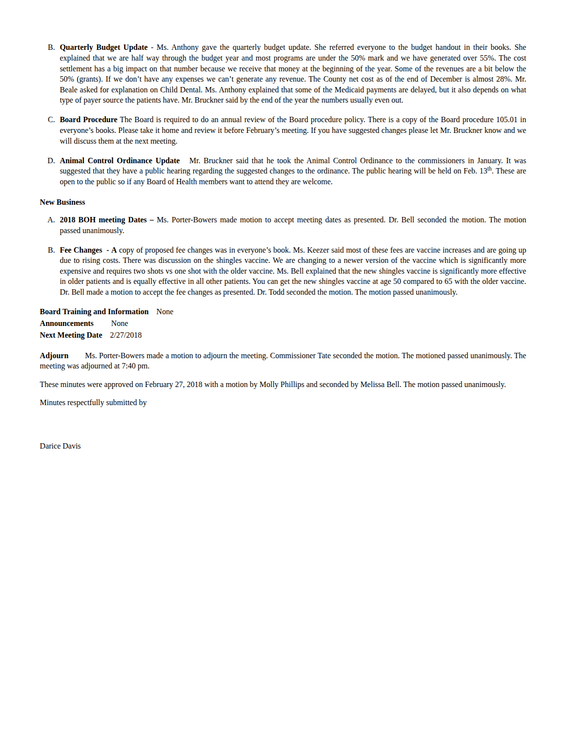Quarterly Budget Update - Ms. Anthony gave the quarterly budget update. She referred everyone to the budget handout in their books. She explained that we are half way through the budget year and most programs are under the 50% mark and we have generated over 55%. The cost settlement has a big impact on that number because we receive that money at the beginning of the year. Some of the revenues are a bit below the 50% (grants). If we don’t have any expenses we can’t generate any revenue. The County net cost as of the end of December is almost 28%. Mr. Beale asked for explanation on Child Dental. Ms. Anthony explained that some of the Medicaid payments are delayed, but it also depends on what type of payer source the patients have. Mr. Bruckner said by the end of the year the numbers usually even out.
Board Procedure The Board is required to do an annual review of the Board procedure policy. There is a copy of the Board procedure 105.01 in everyone’s books. Please take it home and review it before February’s meeting. If you have suggested changes please let Mr. Bruckner know and we will discuss them at the next meeting.
Animal Control Ordinance Update Mr. Bruckner said that he took the Animal Control Ordinance to the commissioners in January. It was suggested that they have a public hearing regarding the suggested changes to the ordinance. The public hearing will be held on Feb. 13th. These are open to the public so if any Board of Health members want to attend they are welcome.
New Business
2018 BOH meeting Dates – Ms. Porter-Bowers made motion to accept meeting dates as presented. Dr. Bell seconded the motion. The motion passed unanimously.
Fee Changes - A copy of proposed fee changes was in everyone’s book. Ms. Keezer said most of these fees are vaccine increases and are going up due to rising costs. There was discussion on the shingles vaccine. We are changing to a newer version of the vaccine which is significantly more expensive and requires two shots vs one shot with the older vaccine. Ms. Bell explained that the new shingles vaccine is significantly more effective in older patients and is equally effective in all other patients. You can get the new shingles vaccine at age 50 compared to 65 with the older vaccine. Dr. Bell made a motion to accept the fee changes as presented. Dr. Todd seconded the motion. The motion passed unanimously.
Board Training and Information None
Announcements None
Next Meeting Date 2/27/2018
Adjourn Ms. Porter-Bowers made a motion to adjourn the meeting. Commissioner Tate seconded the motion. The motioned passed unanimously. The meeting was adjourned at 7:40 pm.
These minutes were approved on February 27, 2018 with a motion by Molly Phillips and seconded by Melissa Bell. The motion passed unanimously.
Minutes respectfully submitted by
Darice Davis